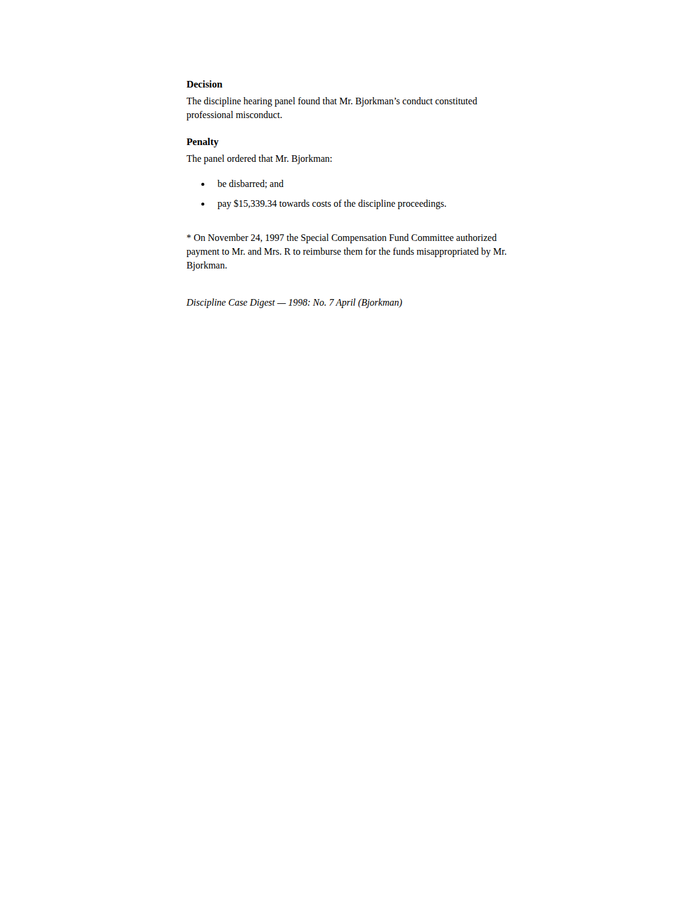Decision
The discipline hearing panel found that Mr. Bjorkman’s conduct constituted professional misconduct.
Penalty
The panel ordered that Mr. Bjorkman:
be disbarred; and
pay $15,339.34 towards costs of the discipline proceedings.
* On November 24, 1997 the Special Compensation Fund Committee authorized payment to Mr. and Mrs. R to reimburse them for the funds misappropriated by Mr. Bjorkman.
Discipline Case Digest — 1998: No. 7 April (Bjorkman)